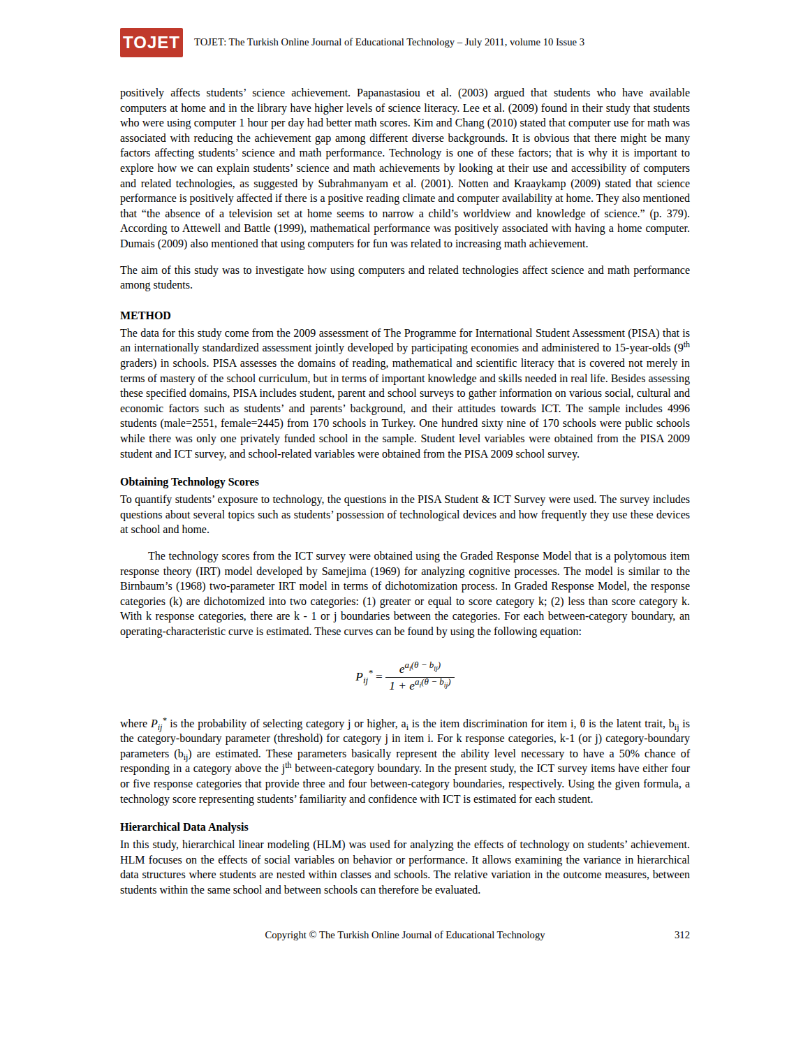TOJET
TOJET: The Turkish Online Journal of Educational Technology – July 2011, volume 10 Issue 3
positively affects students’ science achievement. Papanastasiou et al. (2003) argued that students who have available computers at home and in the library have higher levels of science literacy. Lee et al. (2009) found in their study that students who were using computer 1 hour per day had better math scores. Kim and Chang (2010) stated that computer use for math was associated with reducing the achievement gap among different diverse backgrounds. It is obvious that there might be many factors affecting students’ science and math performance. Technology is one of these factors; that is why it is important to explore how we can explain students’ science and math achievements by looking at their use and accessibility of computers and related technologies, as suggested by Subrahmanyam et al. (2001). Notten and Kraaykamp (2009) stated that science performance is positively affected if there is a positive reading climate and computer availability at home. They also mentioned that “the absence of a television set at home seems to narrow a child’s worldview and knowledge of science.” (p. 379). According to Attewell and Battle (1999), mathematical performance was positively associated with having a home computer. Dumais (2009) also mentioned that using computers for fun was related to increasing math achievement.
The aim of this study was to investigate how using computers and related technologies affect science and math performance among students.
Method
The data for this study come from the 2009 assessment of The Programme for International Student Assessment (PISA) that is an internationally standardized assessment jointly developed by participating economies and administered to 15-year-olds (9th graders) in schools. PISA assesses the domains of reading, mathematical and scientific literacy that is covered not merely in terms of mastery of the school curriculum, but in terms of important knowledge and skills needed in real life. Besides assessing these specified domains, PISA includes student, parent and school surveys to gather information on various social, cultural and economic factors such as students’ and parents’ background, and their attitudes towards ICT. The sample includes 4996 students (male=2551, female=2445) from 170 schools in Turkey. One hundred sixty nine of 170 schools were public schools while there was only one privately funded school in the sample. Student level variables were obtained from the PISA 2009 student and ICT survey, and school-related variables were obtained from the PISA 2009 school survey.
Obtaining Technology Scores
To quantify students’ exposure to technology, the questions in the PISA Student & ICT Survey were used. The survey includes questions about several topics such as students’ possession of technological devices and how frequently they use these devices at school and home.
The technology scores from the ICT survey were obtained using the Graded Response Model that is a polytomous item response theory (IRT) model developed by Samejima (1969) for analyzing cognitive processes. The model is similar to the Birnbaum’s (1968) two-parameter IRT model in terms of dichotomization process. In Graded Response Model, the response categories (k) are dichotomized into two categories: (1) greater or equal to score category k; (2) less than score category k. With k response categories, there are k - 1 or j boundaries between the categories. For each between-category boundary, an operating-characteristic curve is estimated. These curves can be found by using the following equation:
Pij* = eai(θ − bij) 1 + eai(θ − bij)
where Pij* is the probability of selecting category j or higher, ai is the item discrimination for item i, θ is the latent trait, bij is the category-boundary parameter (threshold) for category j in item i. For k response categories, k-1 (or j) category-boundary parameters (bij) are estimated. These parameters basically represent the ability level necessary to have a 50% chance of responding in a category above the jth between-category boundary. In the present study, the ICT survey items have either four or five response categories that provide three and four between-category boundaries, respectively. Using the given formula, a technology score representing students’ familiarity and confidence with ICT is estimated for each student.
Hierarchical Data Analysis
In this study, hierarchical linear modeling (HLM) was used for analyzing the effects of technology on students’ achievement. HLM focuses on the effects of social variables on behavior or performance. It allows examining the variance in hierarchical data structures where students are nested within classes and schools. The relative variation in the outcome measures, between students within the same school and between schools can therefore be evaluated.
Copyright © The Turkish Online Journal of Educational Technology
312